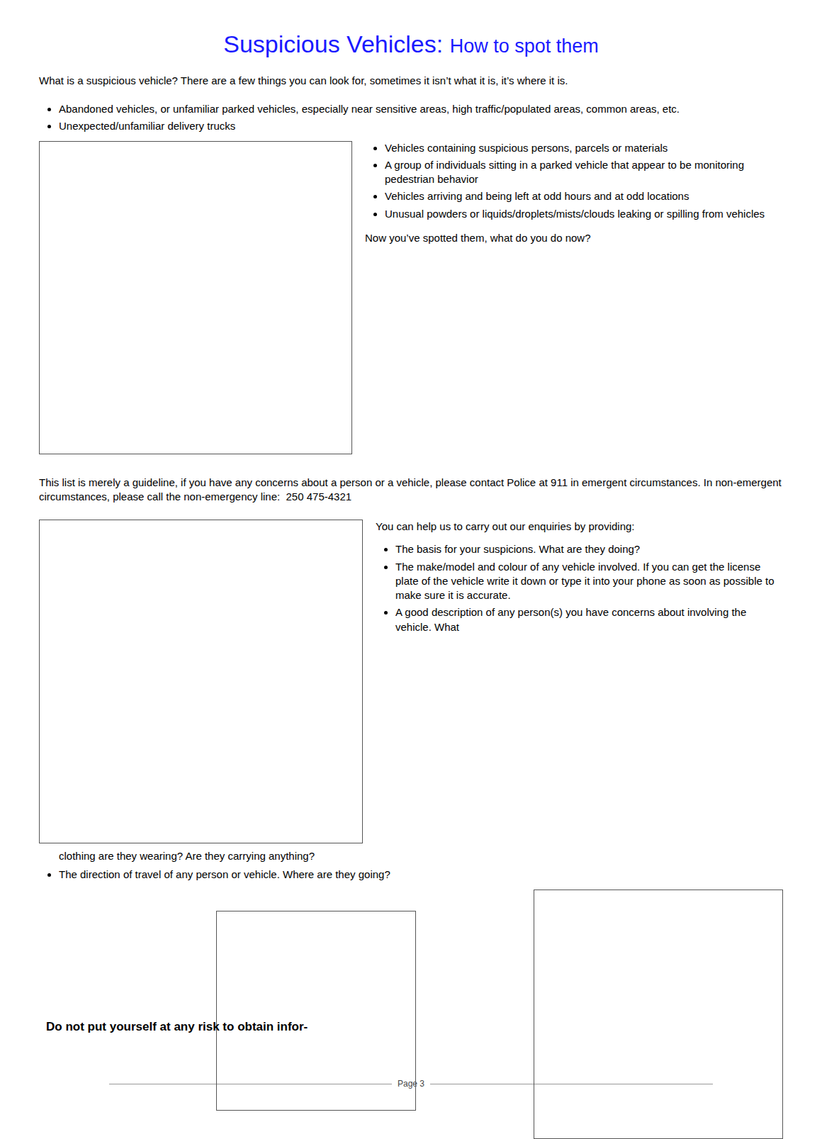Suspicious Vehicles: How to spot them
What is a suspicious vehicle? There are a few things you can look for, sometimes it isn’t what it is, it’s where it is.
Abandoned vehicles, or unfamiliar parked vehicles, especially near sensitive areas, high traffic/populated areas, common areas, etc.
Unexpected/unfamiliar delivery trucks
Vehicles containing suspicious persons, parcels or materials
A group of individuals sitting in a parked vehicle that appear to be monitoring pedestrian behavior
Vehicles arriving and being left at odd hours and at odd locations
Unusual powders or liquids/droplets/mists/clouds leaking or spilling from vehicles
Now you’ve spotted them, what do you do now?
This list is merely a guideline, if you have any concerns about a person or a vehicle, please contact Police at 911 in emergent circumstances. In non-emergent circumstances, please call the non-emergency line: 250 475-4321
You can help us to carry out our enquiries by providing:
The basis for your suspicions. What are they doing?
The make/model and colour of any vehicle involved. If you can get the license plate of the vehicle write it down or type it into your phone as soon as possible to make sure it is accurate.
A good description of any person(s) you have concerns about involving the vehicle. What
clothing are they wearing? Are they carrying anything?
The direction of travel of any person or vehicle. Where are they going?
Do not put yourself at any risk to obtain infor-
Page 3